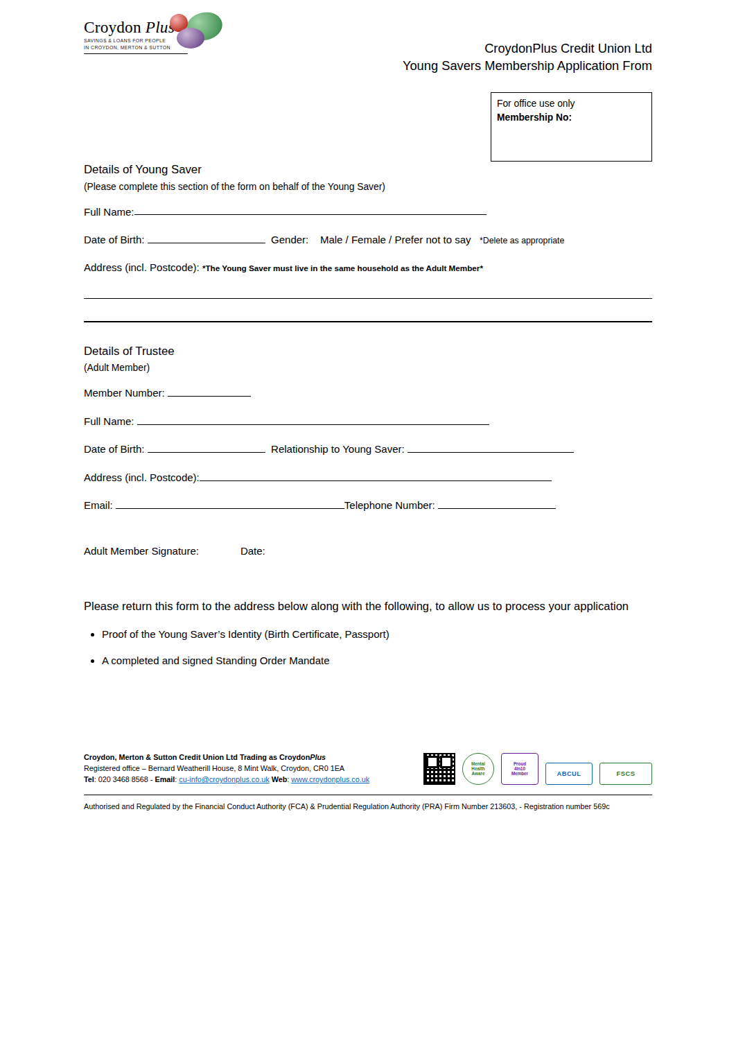Croydon Plus
Savings & Loans for People
in Croydon, Merton & Sutton
CroydonPlus Credit Union Ltd
Young Savers Membership Application From
For office use only
Membership No:
Details of Young Saver
(Please complete this section of the form on behalf of the Young Saver)
Full Name:
Date of Birth: Gender: Male / Female / Prefer not to say *Delete as appropriate
Address (incl. Postcode): *The Young Saver must live in the same household as the Adult Member*
Details of Trustee
(Adult Member)
Member Number:
Full Name:
Date of Birth: Relationship to Young Saver:
Address (incl. Postcode):
Email: Telephone Number:
Adult Member Signature:
Date:
Please return this form to the address below along with the following, to allow us to process your application
Proof of the Young Saver’s Identity (Birth Certificate, Passport)
A completed and signed Standing Order Mandate
Croydon, Merton & Sutton Credit Union Ltd Trading as CroydonPlus
Registered office – Bernard Weatherill House, 8 Mint Walk, Croydon, CR0 1EA
Tel: 020 3468 8568 - Email: cu-info@croydonplus.co.uk Web: www.croydonplus.co.uk
Mental
Health
Aware
Proud
4in10
Member
ABCUL
FSCS
Authorised and Regulated by the Financial Conduct Authority (FCA) & Prudential Regulation Authority (PRA) Firm Number 213603, - Registration number 569c